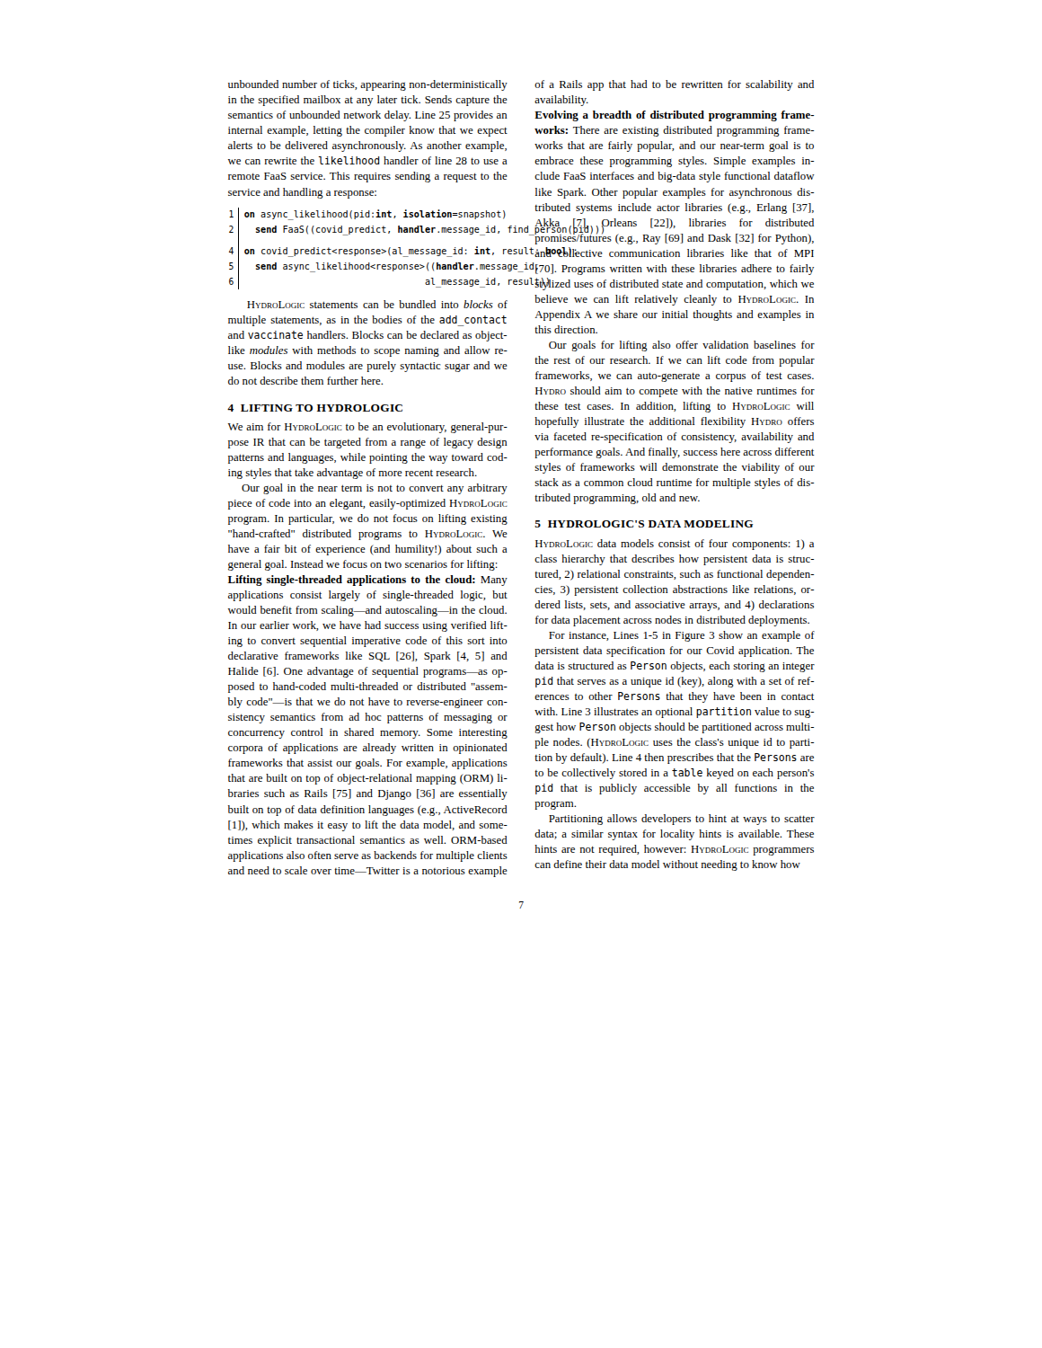unbounded number of ticks, appearing non-deterministically in the specified mailbox at any later tick. Sends capture the semantics of unbounded network delay. Line 25 provides an internal example, letting the compiler know that we expect alerts to be delivered asynchronously. As another example, we can rewrite the likelihood handler of line 28 to use a remote FaaS service. This requires sending a request to the service and handling a response:
| 1 | on async_likelihood(pid: int , isolation =snapshot) |
| 2 | send FaaS((covid_predict, handler .message_id, find_person(pid))) |
| 4 | on covid_predict<response>(al_message_id: int , result: bool ): |
| 5 | send async_likelihood<response>(( handler .message_id, |
| 6 | al_message_id, result)) |
HydroLogic statements can be bundled into blocks of multiple statements, as in the bodies of the add_contact and vaccinate handlers. Blocks can be declared as object-like modules with methods to scope naming and allow reuse. Blocks and modules are purely syntactic sugar and we do not describe them further here.
4 LIFTING TO HYDROLOGIC
We aim for HydroLogic to be an evolutionary, general-purpose IR that can be targeted from a range of legacy design patterns and languages, while pointing the way toward coding styles that take advantage of more recent research.
Our goal in the near term is not to convert any arbitrary piece of code into an elegant, easily-optimized HydroLogic program. In particular, we do not focus on lifting existing "hand-crafted" distributed programs to HydroLogic. We have a fair bit of experience (and humility!) about such a general goal. Instead we focus on two scenarios for lifting:
Lifting single-threaded applications to the cloud: Many applications consist largely of single-threaded logic, but would benefit from scaling—and autoscaling—in the cloud. In our earlier work, we have had success using verified lifting to convert sequential imperative code of this sort into declarative frameworks like SQL [26], Spark [4, 5] and Halide [6]. One advantage of sequential programs—as opposed to hand-coded multi-threaded or distributed "assembly code"—is that we do not have to reverse-engineer consistency semantics from ad hoc patterns of messaging or concurrency control in shared memory. Some interesting corpora of applications are already written in opinionated frameworks that assist our goals. For example, applications that are built on top of object-relational mapping (ORM) libraries such as Rails [75] and Django [36] are essentially built on top of data definition languages (e.g., ActiveRecord [1]), which makes it easy to lift the data model, and sometimes explicit transactional semantics as well. ORM-based applications also often serve as backends for multiple clients and need to scale over time—Twitter is a notorious example of a Rails app that had to be rewritten for scalability and availability.
Evolving a breadth of distributed programming frameworks: There are existing distributed programming frameworks that are fairly popular, and our near-term goal is to embrace these programming styles. Simple examples include FaaS interfaces and big-data style functional dataflow like Spark. Other popular examples for asynchronous distributed systems include actor libraries (e.g., Erlang [37], Akka [7], Orleans [22]), libraries for distributed promises/futures (e.g., Ray [69] and Dask [32] for Python), and collective communication libraries like that of MPI [70]. Programs written with these libraries adhere to fairly stylized uses of distributed state and computation, which we believe we can lift relatively cleanly to HydroLogic. In Appendix A we share our initial thoughts and examples in this direction.
Our goals for lifting also offer validation baselines for the rest of our research. If we can lift code from popular frameworks, we can auto-generate a corpus of test cases. Hydro should aim to compete with the native runtimes for these test cases. In addition, lifting to HydroLogic will hopefully illustrate the additional flexibility Hydro offers via faceted re-specification of consistency, availability and performance goals. And finally, success here across different styles of frameworks will demonstrate the viability of our stack as a common cloud runtime for multiple styles of distributed programming, old and new.
5 HYDROLOGIC'S DATA MODELING
HydroLogic data models consist of four components: 1) a class hierarchy that describes how persistent data is structured, 2) relational constraints, such as functional dependencies, 3) persistent collection abstractions like relations, ordered lists, sets, and associative arrays, and 4) declarations for data placement across nodes in distributed deployments.
For instance, Lines 1-5 in Figure 3 show an example of persistent data specification for our Covid application. The data is structured as Person objects, each storing an integer pid that serves as a unique id (key), along with a set of references to other Persons that they have been in contact with. Line 3 illustrates an optional partition value to suggest how Person objects should be partitioned across multiple nodes. (HydroLogic uses the class's unique id to partition by default). Line 4 then prescribes that the Persons are to be collectively stored in a table keyed on each person's pid that is publicly accessible by all functions in the program.
Partitioning allows developers to hint at ways to scatter data; a similar syntax for locality hints is available. These hints are not required, however: HydroLogic programmers can define their data model without needing to know how
7